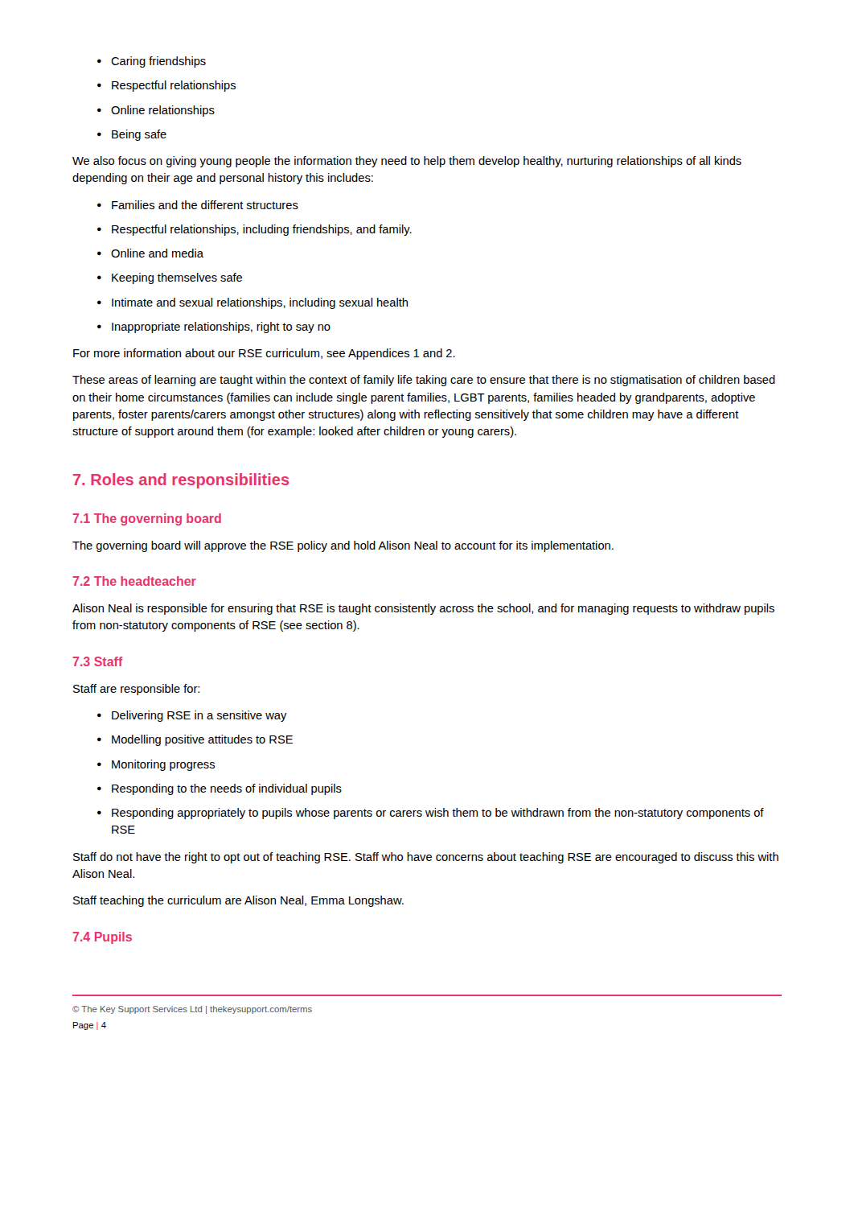Caring friendships
Respectful relationships
Online relationships
Being safe
We also focus on giving young people the information they need to help them develop healthy, nurturing relationships of all kinds depending on their age and personal history this includes:
Families and the different structures
Respectful relationships, including friendships, and family.
Online and media
Keeping themselves safe
Intimate and sexual relationships, including sexual health
Inappropriate relationships, right to say no
For more information about our RSE curriculum, see Appendices 1 and 2.
These areas of learning are taught within the context of family life taking care to ensure that there is no stigmatisation of children based on their home circumstances (families can include single parent families, LGBT parents, families headed by grandparents, adoptive parents, foster parents/carers amongst other structures) along with reflecting sensitively that some children may have a different structure of support around them (for example: looked after children or young carers).
7. Roles and responsibilities
7.1 The governing board
The governing board will approve the RSE policy and hold Alison Neal to account for its implementation.
7.2 The headteacher
Alison Neal is responsible for ensuring that RSE is taught consistently across the school, and for managing requests to withdraw pupils from non-statutory components of RSE (see section 8).
7.3 Staff
Staff are responsible for:
Delivering RSE in a sensitive way
Modelling positive attitudes to RSE
Monitoring progress
Responding to the needs of individual pupils
Responding appropriately to pupils whose parents or carers wish them to be withdrawn from the non-statutory components of RSE
Staff do not have the right to opt out of teaching RSE. Staff who have concerns about teaching RSE are encouraged to discuss this with Alison Neal.
Staff teaching the curriculum are Alison Neal, Emma Longshaw.
7.4 Pupils
© The Key Support Services Ltd | thekeysupport.com/terms
Page | 4